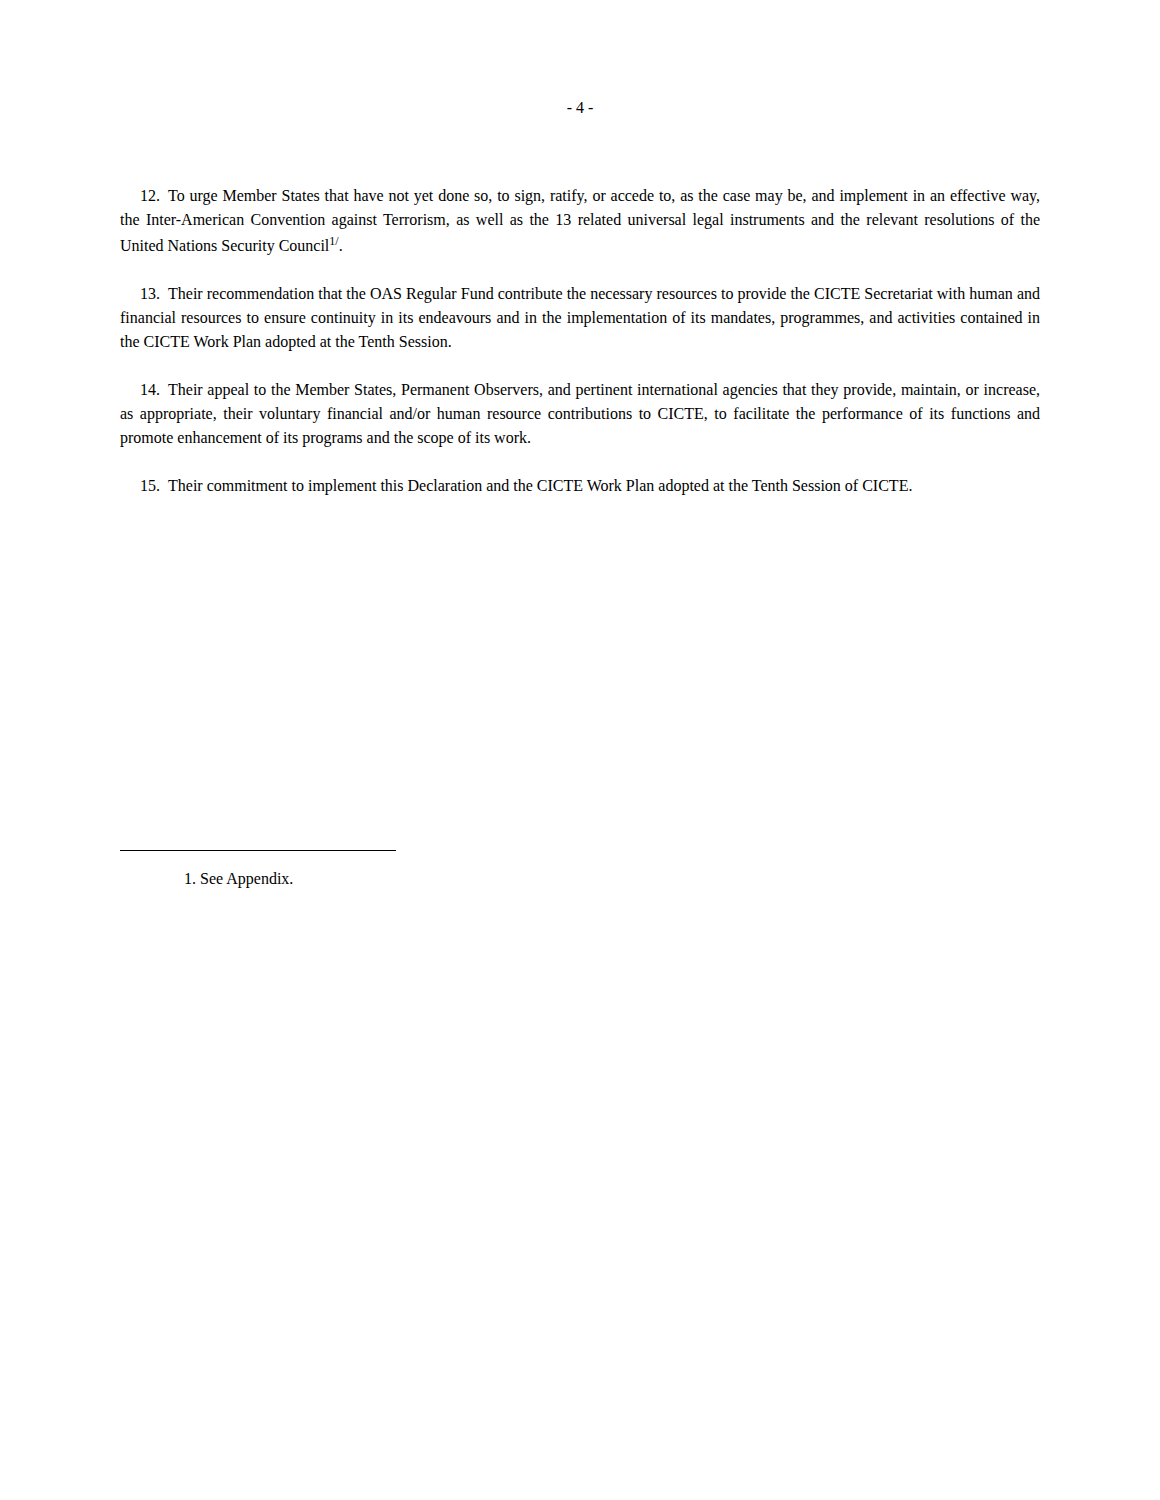- 4 -
12. To urge Member States that have not yet done so, to sign, ratify, or accede to, as the case may be, and implement in an effective way, the Inter-American Convention against Terrorism, as well as the 13 related universal legal instruments and the relevant resolutions of the United Nations Security Council1/.
13. Their recommendation that the OAS Regular Fund contribute the necessary resources to provide the CICTE Secretariat with human and financial resources to ensure continuity in its endeavours and in the implementation of its mandates, programmes, and activities contained in the CICTE Work Plan adopted at the Tenth Session.
14. Their appeal to the Member States, Permanent Observers, and pertinent international agencies that they provide, maintain, or increase, as appropriate, their voluntary financial and/or human resource contributions to CICTE, to facilitate the performance of its functions and promote enhancement of its programs and the scope of its work.
15. Their commitment to implement this Declaration and the CICTE Work Plan adopted at the Tenth Session of CICTE.
1. See Appendix.